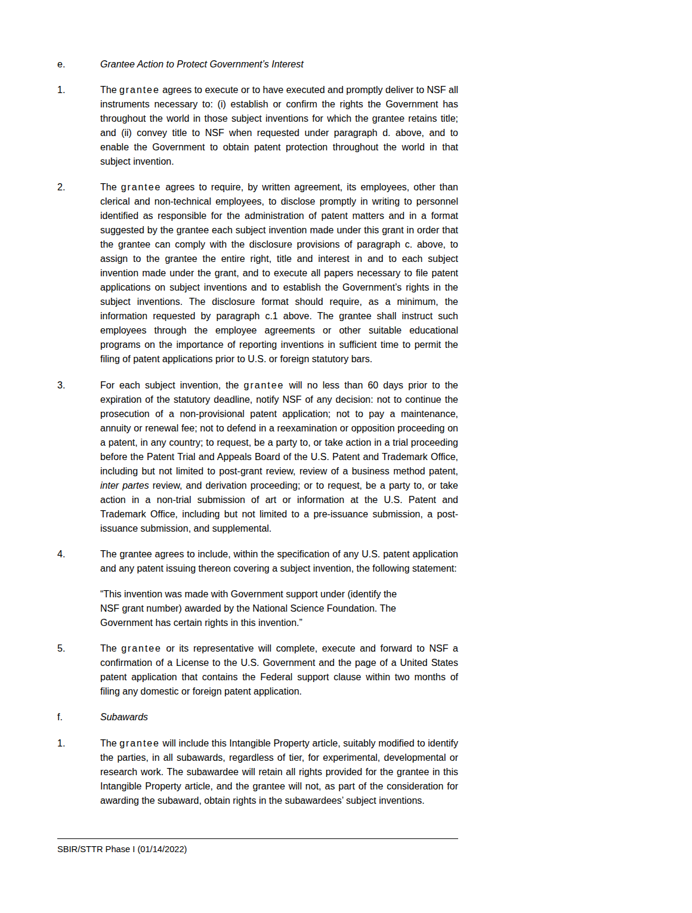e. Grantee Action to Protect Government’s Interest
1. The grantee agrees to execute or to have executed and promptly deliver to NSF all instruments necessary to: (i) establish or confirm the rights the Government has throughout the world in those subject inventions for which the grantee retains title; and (ii) convey title to NSF when requested under paragraph d. above, and to enable the Government to obtain patent protection throughout the world in that subject invention.
2. The grantee agrees to require, by written agreement, its employees, other than clerical and non-technical employees, to disclose promptly in writing to personnel identified as responsible for the administration of patent matters and in a format suggested by the grantee each subject invention made under this grant in order that the grantee can comply with the disclosure provisions of paragraph c. above, to assign to the grantee the entire right, title and interest in and to each subject invention made under the grant, and to execute all papers necessary to file patent applications on subject inventions and to establish the Government’s rights in the subject inventions. The disclosure format should require, as a minimum, the information requested by paragraph c.1 above. The grantee shall instruct such employees through the employee agreements or other suitable educational programs on the importance of reporting inventions in sufficient time to permit the filing of patent applications prior to U.S. or foreign statutory bars.
3. For each subject invention, the grantee will no less than 60 days prior to the expiration of the statutory deadline, notify NSF of any decision: not to continue the prosecution of a non-provisional patent application; not to pay a maintenance, annuity or renewal fee; not to defend in a reexamination or opposition proceeding on a patent, in any country; to request, be a party to, or take action in a trial proceeding before the Patent Trial and Appeals Board of the U.S. Patent and Trademark Office, including but not limited to post-grant review, review of a business method patent, inter partes review, and derivation proceeding; or to request, be a party to, or take action in a non-trial submission of art or information at the U.S. Patent and Trademark Office, including but not limited to a pre-issuance submission, a post-issuance submission, and supplemental.
4. The grantee agrees to include, within the specification of any U.S. patent application and any patent issuing thereon covering a subject invention, the following statement:
“This invention was made with Government support under (identify the NSF grant number) awarded by the National Science Foundation. The Government has certain rights in this invention.”
5. The grantee or its representative will complete, execute and forward to NSF a confirmation of a License to the U.S. Government and the page of a United States patent application that contains the Federal support clause within two months of filing any domestic or foreign patent application.
f. Subawards
1. The grantee will include this Intangible Property article, suitably modified to identify the parties, in all subawards, regardless of tier, for experimental, developmental or research work. The subawardee will retain all rights provided for the grantee in this Intangible Property article, and the grantee will not, as part of the consideration for awarding the subaward, obtain rights in the subawardees’ subject inventions.
SBIR/STTR Phase I (01/14/2022)